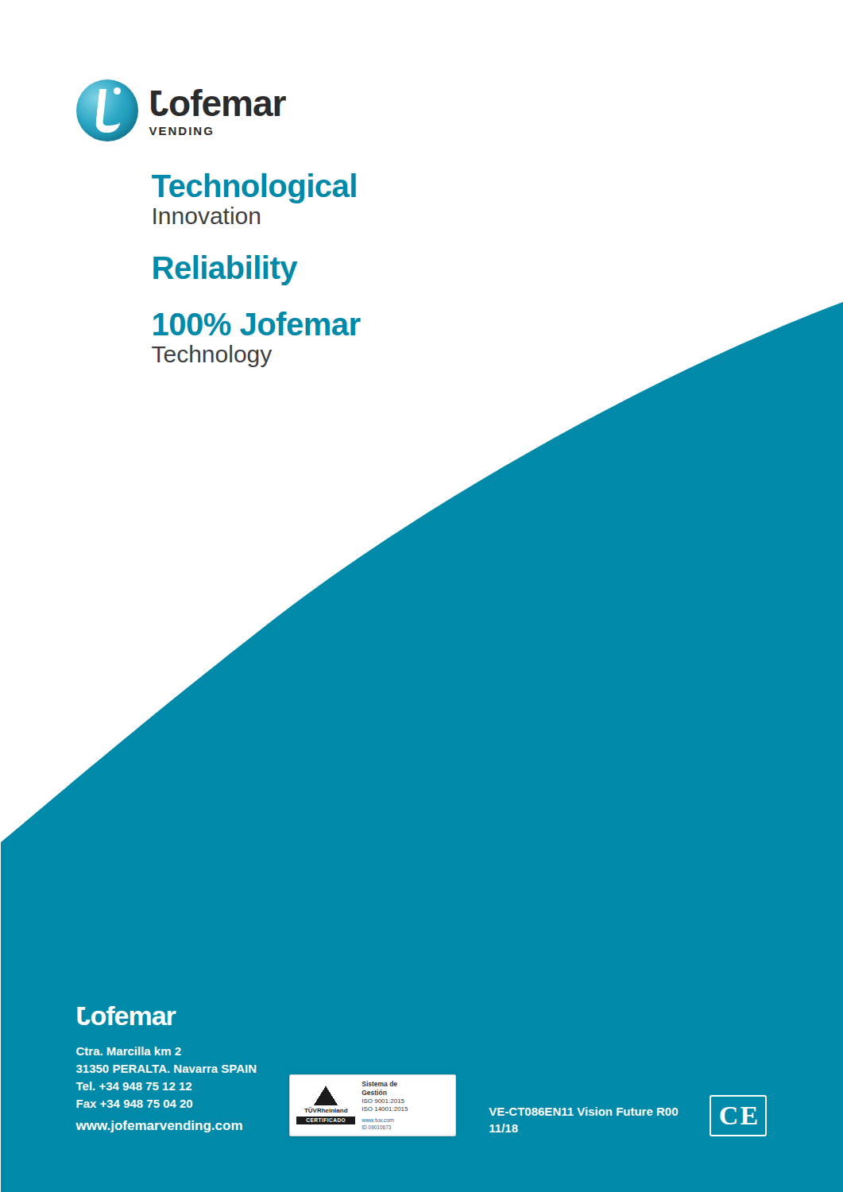Jofemar
VENDING
Technological
Innovation
Reliability
100% Jofemar
Technology
Jofemar
Ctra. Marcilla km 2
31350 PERALTA. Navarra SPAIN
Tel. +34 948 75 12 12
Fax +34 948 75 04 20
www.jofemarvending.com
TÜVRheinland
CERTIFICADO
Sistema de Gestión ISO 9001:2015
ISO 14001:2015
www.tuv.com
ID 09010673
VE-CT086EN11 Vision Future R00
11/18
CE